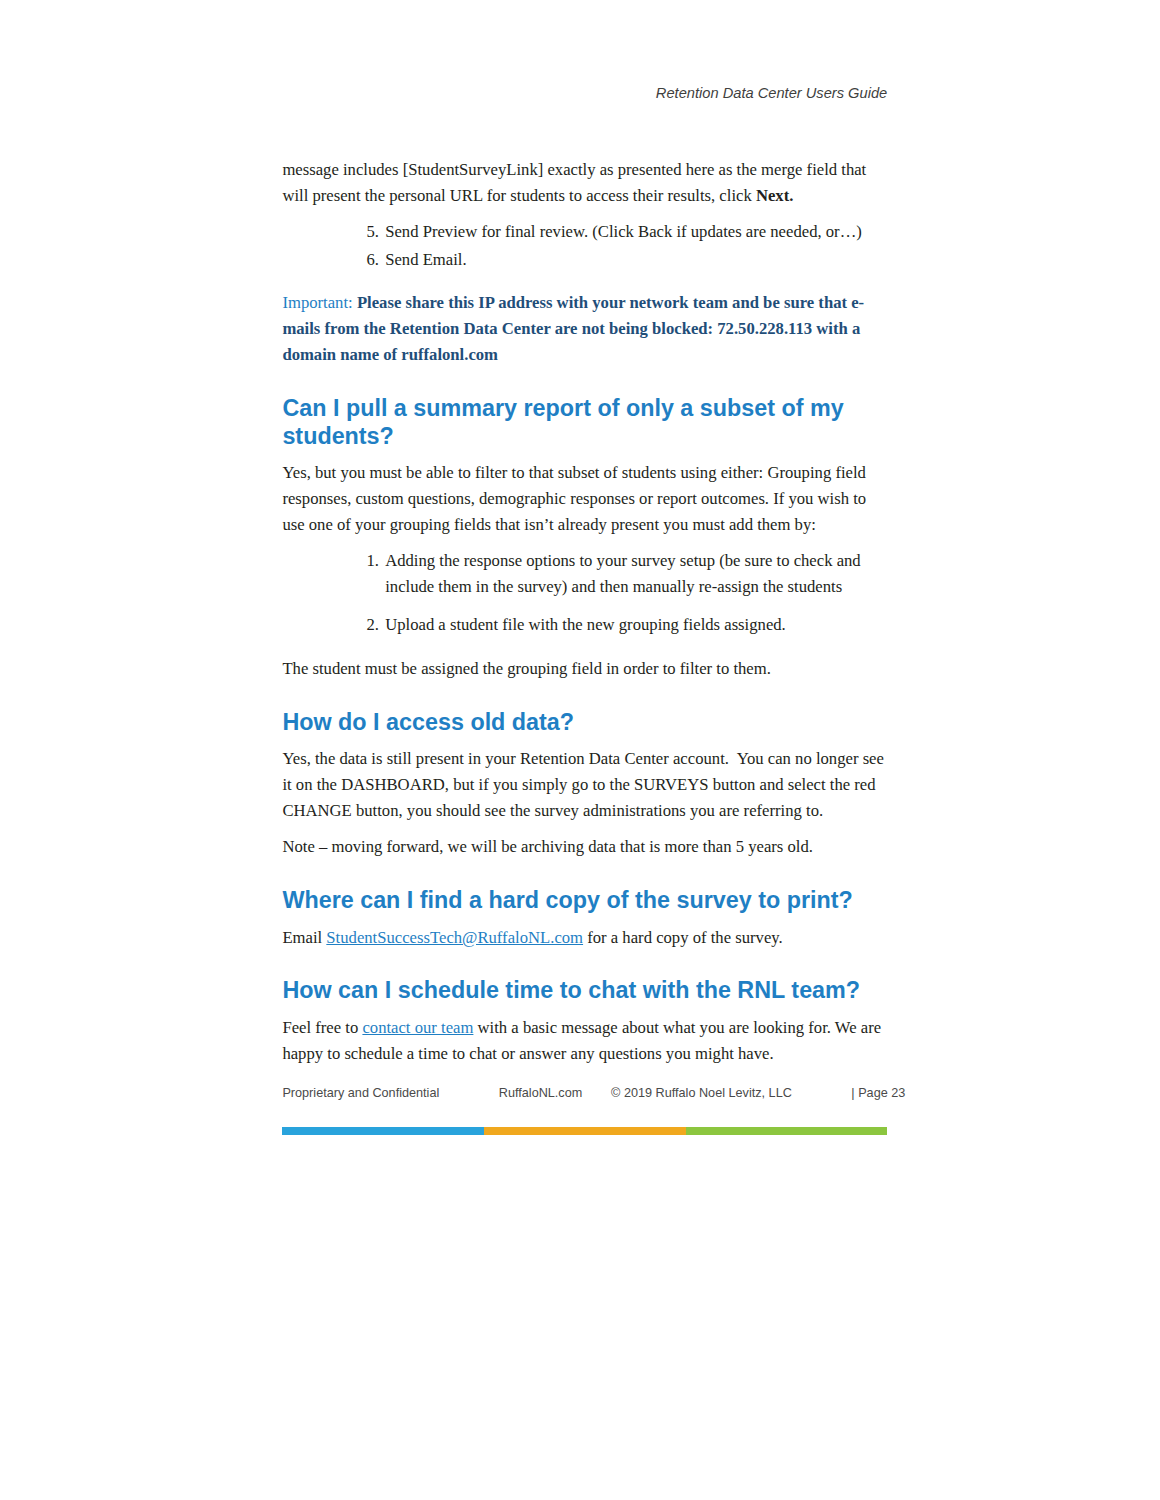Retention Data Center Users Guide
message includes [StudentSurveyLink] exactly as presented here as the merge field that will present the personal URL for students to access their results, click Next.
Send Preview for final review. (Click Back if updates are needed, or…)
Send Email.
Important: Please share this IP address with your network team and be sure that e-mails from the Retention Data Center are not being blocked: 72.50.228.113 with a domain name of ruffalonl.com
Can I pull a summary report of only a subset of my students?
Yes, but you must be able to filter to that subset of students using either: Grouping field responses, custom questions, demographic responses or report outcomes. If you wish to use one of your grouping fields that isn’t already present you must add them by:
Adding the response options to your survey setup (be sure to check and include them in the survey) and then manually re-assign the students
Upload a student file with the new grouping fields assigned.
The student must be assigned the grouping field in order to filter to them.
How do I access old data?
Yes, the data is still present in your Retention Data Center account. You can no longer see it on the DASHBOARD, but if you simply go to the SURVEYS button and select the red CHANGE button, you should see the survey administrations you are referring to.
Note – moving forward, we will be archiving data that is more than 5 years old.
Where can I find a hard copy of the survey to print?
Email StudentSuccessTech@RuffaloNL.com for a hard copy of the survey.
How can I schedule time to chat with the RNL team?
Feel free to contact our team with a basic message about what you are looking for. We are happy to schedule a time to chat or answer any questions you might have.
Proprietary and Confidential RuffaloNL.com © 2019 Ruffalo Noel Levitz, LLC | Page 23